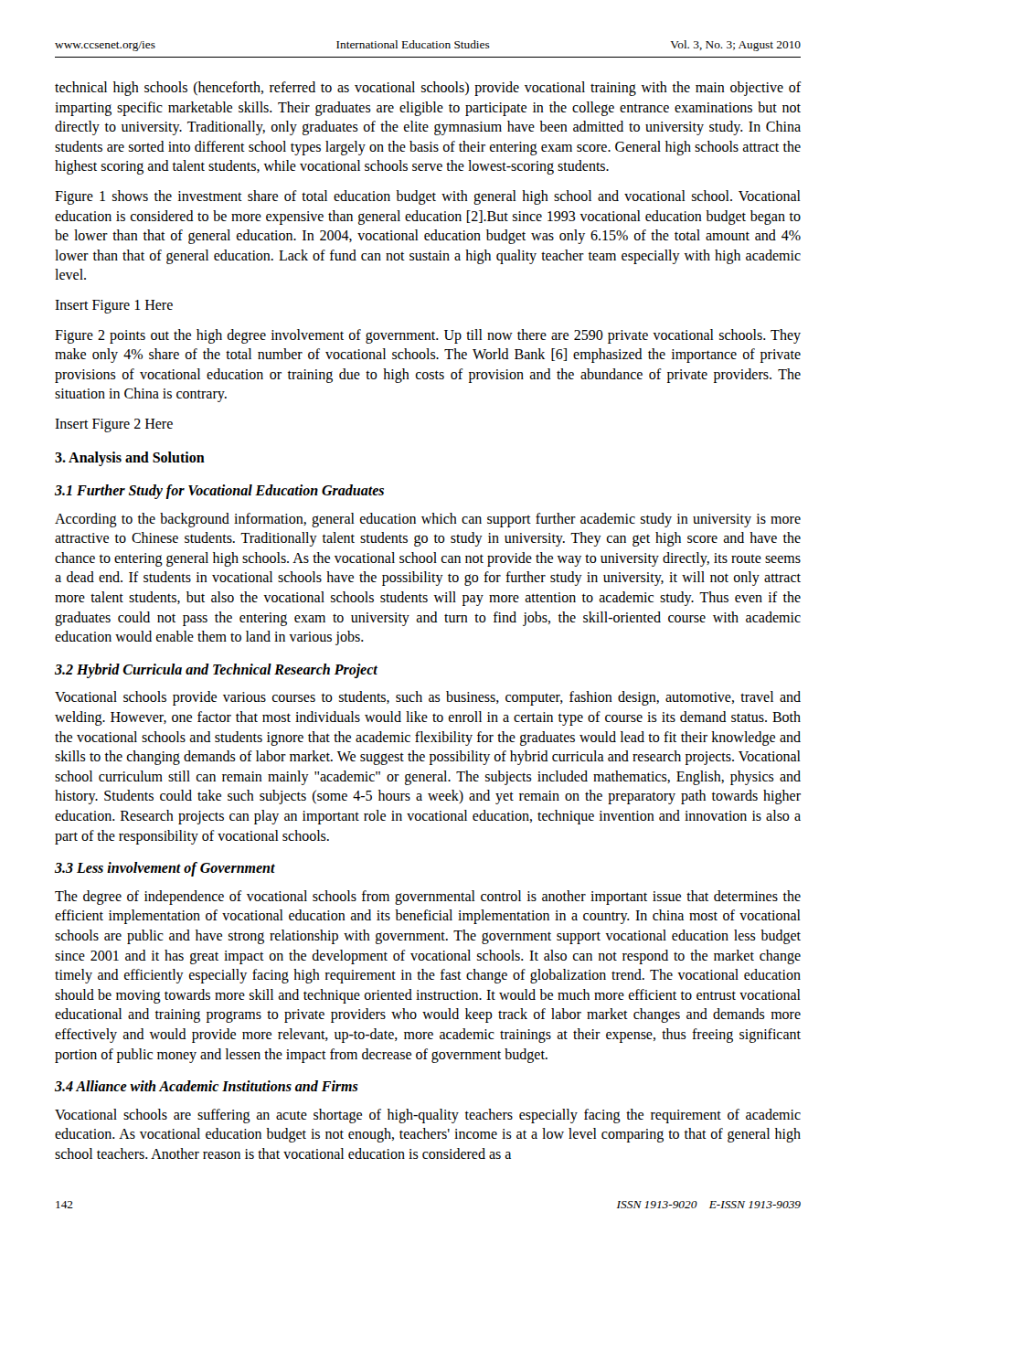www.ccsenet.org/ies International Education Studies Vol. 3, No. 3; August 2010
technical high schools (henceforth, referred to as vocational schools) provide vocational training with the main objective of imparting specific marketable skills. Their graduates are eligible to participate in the college entrance examinations but not directly to university. Traditionally, only graduates of the elite gymnasium have been admitted to university study. In China students are sorted into different school types largely on the basis of their entering exam score. General high schools attract the highest scoring and talent students, while vocational schools serve the lowest-scoring students.
Figure 1 shows the investment share of total education budget with general high school and vocational school. Vocational education is considered to be more expensive than general education [2].But since 1993 vocational education budget began to be lower than that of general education. In 2004, vocational education budget was only 6.15% of the total amount and 4% lower than that of general education. Lack of fund can not sustain a high quality teacher team especially with high academic level.
Insert Figure 1 Here
Figure 2 points out the high degree involvement of government. Up till now there are 2590 private vocational schools. They make only 4% share of the total number of vocational schools. The World Bank [6] emphasized the importance of private provisions of vocational education or training due to high costs of provision and the abundance of private providers. The situation in China is contrary.
Insert Figure 2 Here
3. Analysis and Solution
3.1 Further Study for Vocational Education Graduates
According to the background information, general education which can support further academic study in university is more attractive to Chinese students. Traditionally talent students go to study in university. They can get high score and have the chance to entering general high schools. As the vocational school can not provide the way to university directly, its route seems a dead end. If students in vocational schools have the possibility to go for further study in university, it will not only attract more talent students, but also the vocational schools students will pay more attention to academic study. Thus even if the graduates could not pass the entering exam to university and turn to find jobs, the skill-oriented course with academic education would enable them to land in various jobs.
3.2 Hybrid Curricula and Technical Research Project
Vocational schools provide various courses to students, such as business, computer, fashion design, automotive, travel and welding. However, one factor that most individuals would like to enroll in a certain type of course is its demand status. Both the vocational schools and students ignore that the academic flexibility for the graduates would lead to fit their knowledge and skills to the changing demands of labor market. We suggest the possibility of hybrid curricula and research projects. Vocational school curriculum still can remain mainly "academic" or general. The subjects included mathematics, English, physics and history. Students could take such subjects (some 4-5 hours a week) and yet remain on the preparatory path towards higher education. Research projects can play an important role in vocational education, technique invention and innovation is also a part of the responsibility of vocational schools.
3.3 Less involvement of Government
The degree of independence of vocational schools from governmental control is another important issue that determines the efficient implementation of vocational education and its beneficial implementation in a country. In china most of vocational schools are public and have strong relationship with government. The government support vocational education less budget since 2001 and it has great impact on the development of vocational schools. It also can not respond to the market change timely and efficiently especially facing high requirement in the fast change of globalization trend. The vocational education should be moving towards more skill and technique oriented instruction. It would be much more efficient to entrust vocational educational and training programs to private providers who would keep track of labor market changes and demands more effectively and would provide more relevant, up-to-date, more academic trainings at their expense, thus freeing significant portion of public money and lessen the impact from decrease of government budget.
3.4 Alliance with Academic Institutions and Firms
Vocational schools are suffering an acute shortage of high-quality teachers especially facing the requirement of academic education. As vocational education budget is not enough, teachers' income is at a low level comparing to that of general high school teachers. Another reason is that vocational education is considered as a
142 ISSN 1913-9020 E-ISSN 1913-9039